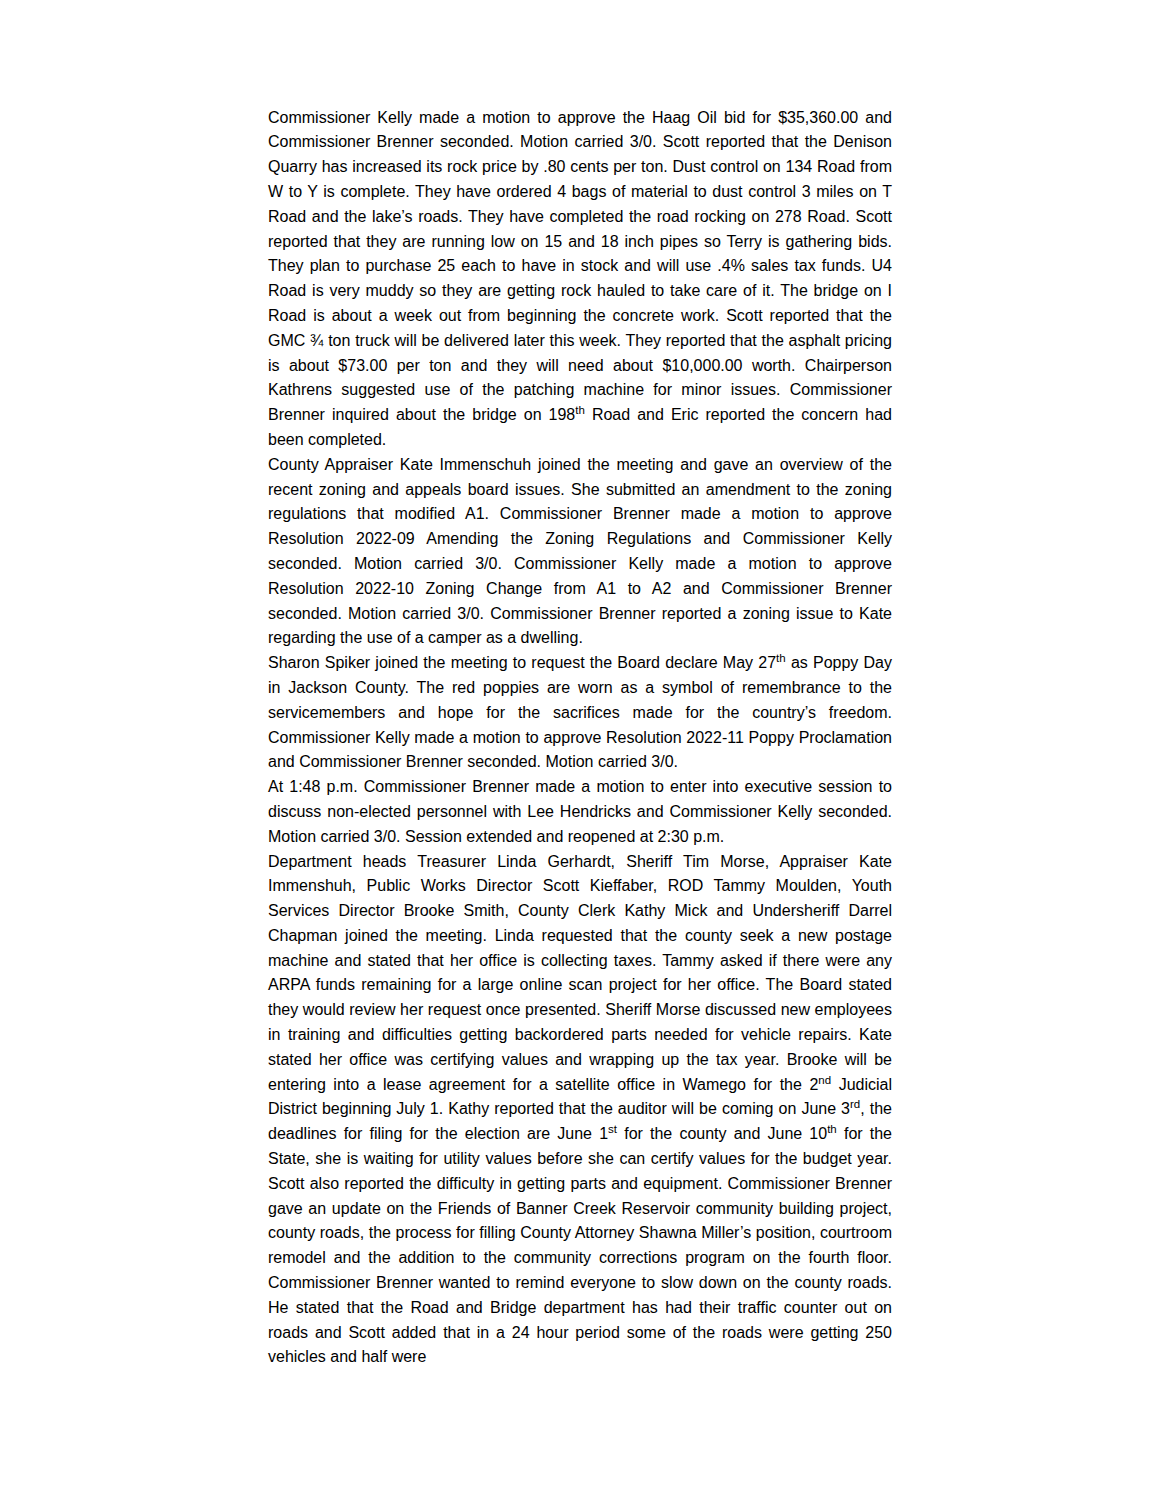Commissioner Kelly made a motion to approve the Haag Oil bid for $35,360.00 and Commissioner Brenner seconded. Motion carried 3/0. Scott reported that the Denison Quarry has increased its rock price by .80 cents per ton. Dust control on 134 Road from W to Y is complete. They have ordered 4 bags of material to dust control 3 miles on T Road and the lake’s roads. They have completed the road rocking on 278 Road. Scott reported that they are running low on 15 and 18 inch pipes so Terry is gathering bids. They plan to purchase 25 each to have in stock and will use .4% sales tax funds. U4 Road is very muddy so they are getting rock hauled to take care of it. The bridge on I Road is about a week out from beginning the concrete work. Scott reported that the GMC ¾ ton truck will be delivered later this week. They reported that the asphalt pricing is about $73.00 per ton and they will need about $10,000.00 worth. Chairperson Kathrens suggested use of the patching machine for minor issues. Commissioner Brenner inquired about the bridge on 198th Road and Eric reported the concern had been completed.
County Appraiser Kate Immenschuh joined the meeting and gave an overview of the recent zoning and appeals board issues. She submitted an amendment to the zoning regulations that modified A1. Commissioner Brenner made a motion to approve Resolution 2022-09 Amending the Zoning Regulations and Commissioner Kelly seconded. Motion carried 3/0. Commissioner Kelly made a motion to approve Resolution 2022-10 Zoning Change from A1 to A2 and Commissioner Brenner seconded. Motion carried 3/0. Commissioner Brenner reported a zoning issue to Kate regarding the use of a camper as a dwelling.
Sharon Spiker joined the meeting to request the Board declare May 27th as Poppy Day in Jackson County. The red poppies are worn as a symbol of remembrance to the servicemembers and hope for the sacrifices made for the country’s freedom. Commissioner Kelly made a motion to approve Resolution 2022-11 Poppy Proclamation and Commissioner Brenner seconded. Motion carried 3/0.
At 1:48 p.m. Commissioner Brenner made a motion to enter into executive session to discuss non-elected personnel with Lee Hendricks and Commissioner Kelly seconded. Motion carried 3/0. Session extended and reopened at 2:30 p.m.
Department heads Treasurer Linda Gerhardt, Sheriff Tim Morse, Appraiser Kate Immenshuh, Public Works Director Scott Kieffaber, ROD Tammy Moulden, Youth Services Director Brooke Smith, County Clerk Kathy Mick and Undersheriff Darrel Chapman joined the meeting. Linda requested that the county seek a new postage machine and stated that her office is collecting taxes. Tammy asked if there were any ARPA funds remaining for a large online scan project for her office. The Board stated they would review her request once presented. Sheriff Morse discussed new employees in training and difficulties getting backordered parts needed for vehicle repairs. Kate stated her office was certifying values and wrapping up the tax year. Brooke will be entering into a lease agreement for a satellite office in Wamego for the 2nd Judicial District beginning July 1. Kathy reported that the auditor will be coming on June 3rd, the deadlines for filing for the election are June 1st for the county and June 10th for the State, she is waiting for utility values before she can certify values for the budget year. Scott also reported the difficulty in getting parts and equipment. Commissioner Brenner gave an update on the Friends of Banner Creek Reservoir community building project, county roads, the process for filling County Attorney Shawna Miller’s position, courtroom remodel and the addition to the community corrections program on the fourth floor. Commissioner Brenner wanted to remind everyone to slow down on the county roads. He stated that the Road and Bridge department has had their traffic counter out on roads and Scott added that in a 24 hour period some of the roads were getting 250 vehicles and half were